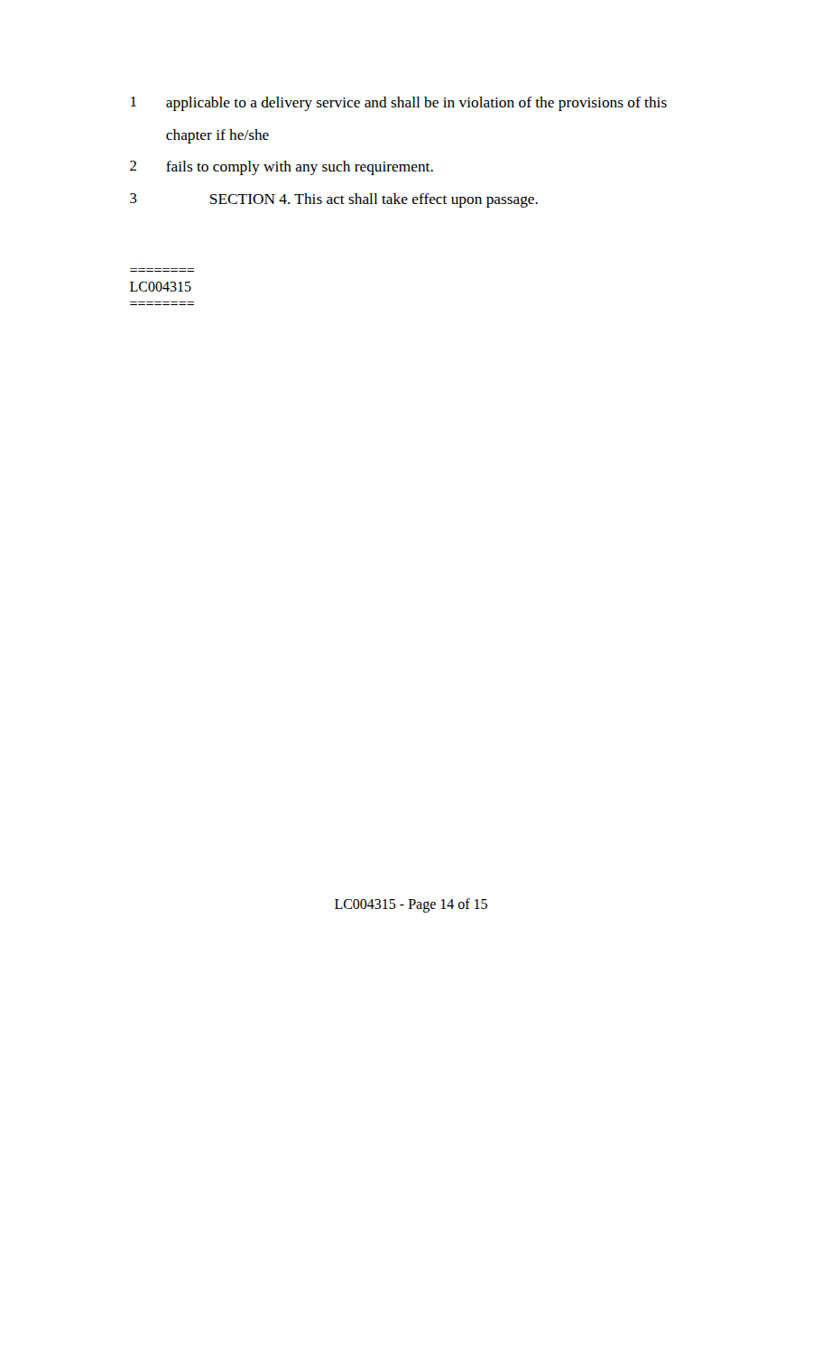| 1 | applicable to a delivery service and shall be in violation of the provisions of this chapter if he/she |
| 2 | fails to comply with any such requirement. |
| 3 | SECTION 4. This act shall take effect upon passage. |
========
LC004315
========
LC004315 - Page 14 of 15